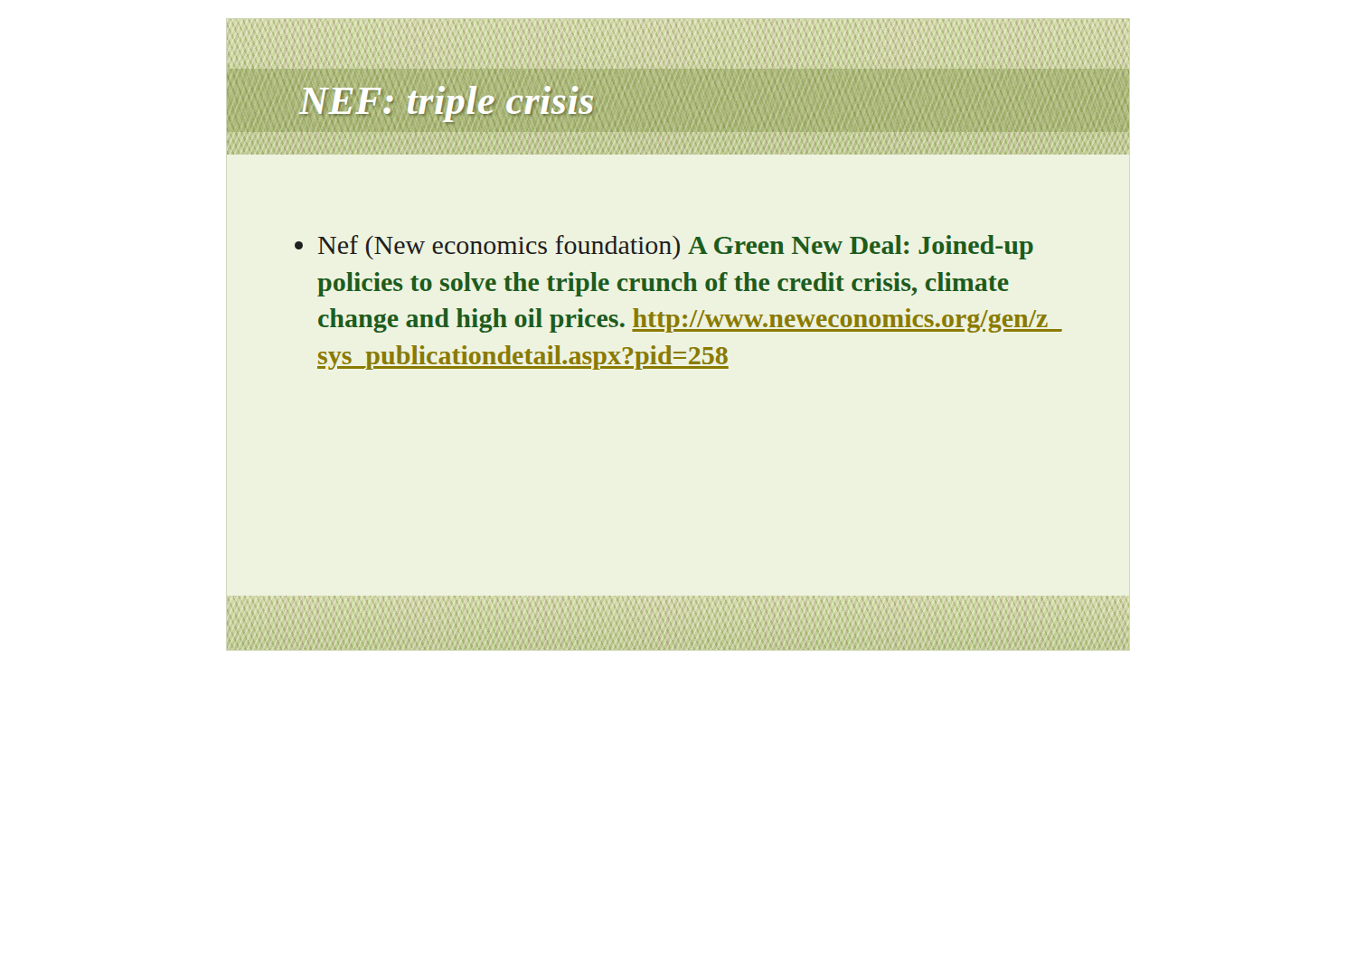NEF: triple crisis
Nef (New economics foundation) A Green New Deal: Joined-up policies to solve the triple crunch of the credit crisis, climate change and high oil prices. http://www.neweconomics.org/gen/z_sys_publicationdetail.aspx?pid=258